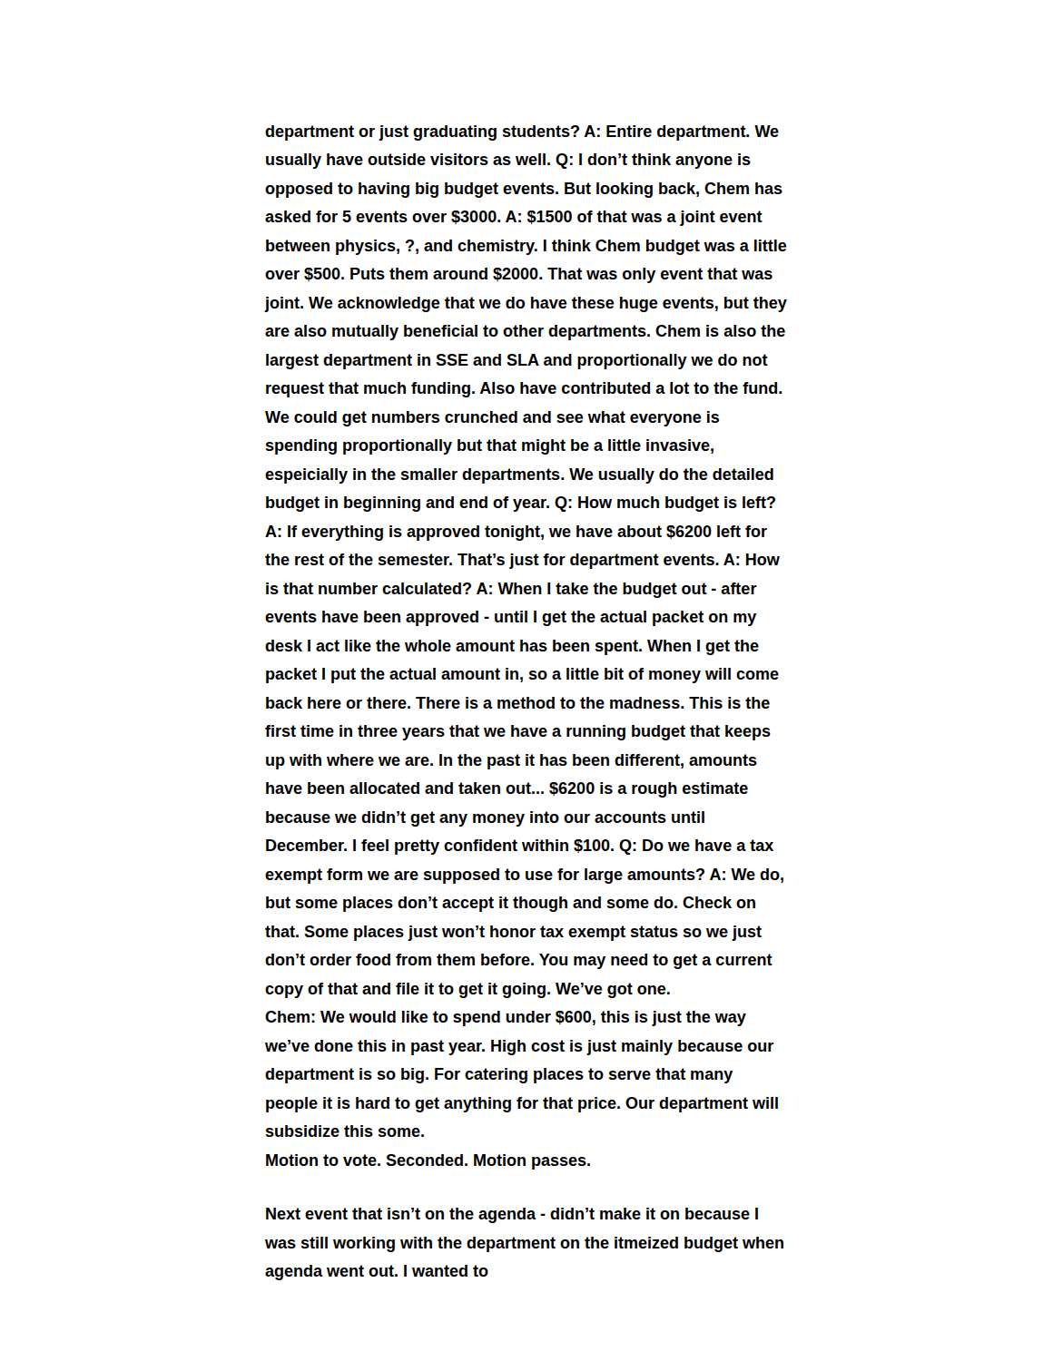department or just graduating students? A: Entire department. We usually have outside visitors as well. Q: I don’t think anyone is opposed to having big budget events. But looking back, Chem has asked for 5 events over $3000. A: $1500 of that was a joint event between physics, ?, and chemistry. I think Chem budget was a little over $500. Puts them around $2000. That was only event that was joint. We acknowledge that we do have these huge events, but they are also mutually beneficial to other departments. Chem is also the largest department in SSE and SLA and proportionally we do not request that much funding. Also have contributed a lot to the fund. We could get numbers crunched and see what everyone is spending proportionally but that might be a little invasive, espeicially in the smaller departments. We usually do the detailed budget in beginning and end of year. Q: How much budget is left? A: If everything is approved tonight, we have about $6200 left for the rest of the semester. That’s just for department events. A: How is that number calculated? A: When I take the budget out - after events have been approved - until I get the actual packet on my desk I act like the whole amount has been spent. When I get the packet I put the actual amount in, so a little bit of money will come back here or there. There is a method to the madness. This is the first time in three years that we have a running budget that keeps up with where we are. In the past it has been different, amounts have been allocated and taken out... $6200 is a rough estimate because we didn’t get any money into our accounts until December. I feel pretty confident within $100. Q: Do we have a tax exempt form we are supposed to use for large amounts? A: We do, but some places don’t accept it though and some do. Check on that. Some places just won’t honor tax exempt status so we just don’t order food from them before. You may need to get a current copy of that and file it to get it going. We’ve got one.
Chem: We would like to spend under $600, this is just the way we’ve done this in past year. High cost is just mainly because our department is so big. For catering places to serve that many people it is hard to get anything for that price. Our department will subsidize this some.
Motion to vote. Seconded. Motion passes.
Next event that isn’t on the agenda - didn’t make it on because I was still working with the department on the itmeized budget when agenda went out. I wanted to